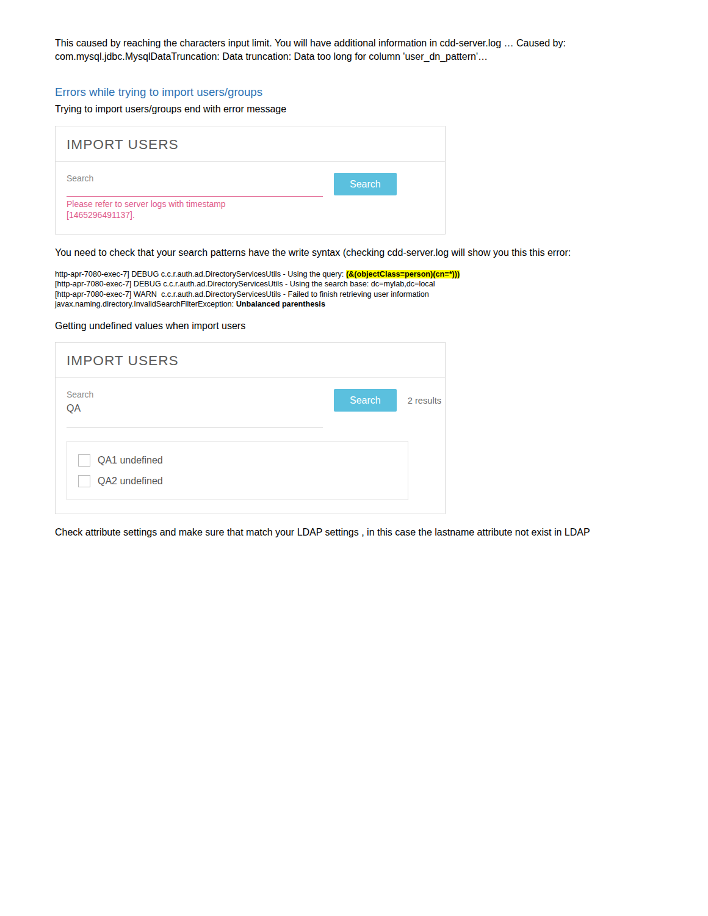This caused by reaching the characters input limit. You will have additional information in cdd-server.log … Caused by: com.mysql.jdbc.MysqlDataTruncation: Data truncation: Data too long for column 'user_dn_pattern'…
Errors while trying to import users/groups
Trying to import users/groups end with error message
IMPORT USERS
Search
Please refer to server logs with timestamp
[1465296491137].
Search
You need to check that your search patterns have the write syntax (checking cdd-server.log will show you this this error:
http-apr-7080-exec-7] DEBUG c.c.r.auth.ad.DirectoryServicesUtils - Using the query: (&(objectClass=person)(cn=*)))
[http-apr-7080-exec-7] DEBUG c.c.r.auth.ad.DirectoryServicesUtils - Using the search base: dc=mylab,dc=local
[http-apr-7080-exec-7] WARN c.c.r.auth.ad.DirectoryServicesUtils - Failed to finish retrieving user information
javax.naming.directory.InvalidSearchFilterException: Unbalanced parenthesis
Getting undefined values when import users
IMPORT USERS
Search
QA
Search
2 results
QA1 undefined
QA2 undefined
Check attribute settings and make sure that match your LDAP settings , in this case the lastname attribute not exist in LDAP